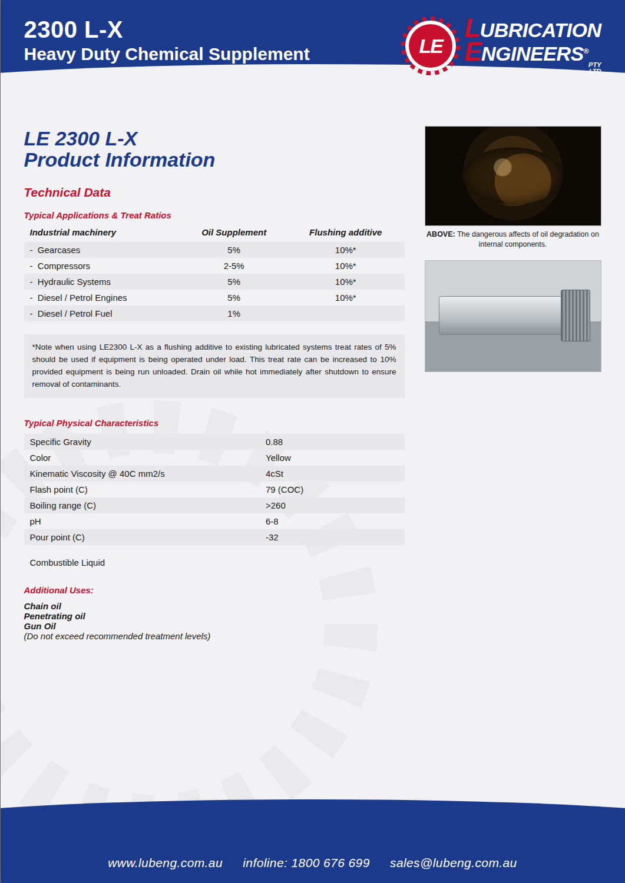2300 L-X
Heavy Duty Chemical Supplement
LE
LUBRICATION ENGINEERS® PTY
LTD
LE 2300 L-XProduct Information
Technical Data
Typical Applications & Treat Ratios
| Industrial machinery | Oil Supplement | Flushing additive |
| --- | --- | --- |
| - Gearcases | 5% | 10%* |
| - Compressors | 2-5% | 10%* |
| - Hydraulic Systems | 5% | 10%* |
| - Diesel / Petrol Engines | 5% | 10%* |
| - Diesel / Petrol Fuel | 1% | |
*Note when using LE2300 L-X as a flushing additive to existing lubricated systems treat rates of 5% should be used if equipment is being operated under load. This treat rate can be increased to 10% provided equipment is being run unloaded. Drain oil while hot immediately after shutdown to ensure removal of contaminants.
Typical Physical Characteristics
| Specific Gravity | 0.88 |
| Color | Yellow |
| Kinematic Viscosity @ 40C mm2/s | 4cSt |
| Flash point (C) | 79 (COC) |
| Boiling range (C) | >260 |
| pH | 6-8 |
| Pour point (C) | -32 |
Combustible Liquid
Additional Uses:
Chain oil
Penetrating oil
Gun Oil
(Do not exceed recommended treatment levels)
ABOVE: The dangerous affects of oil degradation on internal components.
www.lubeng.com.au infoline: 1800 676 699 sales@lubeng.com.au